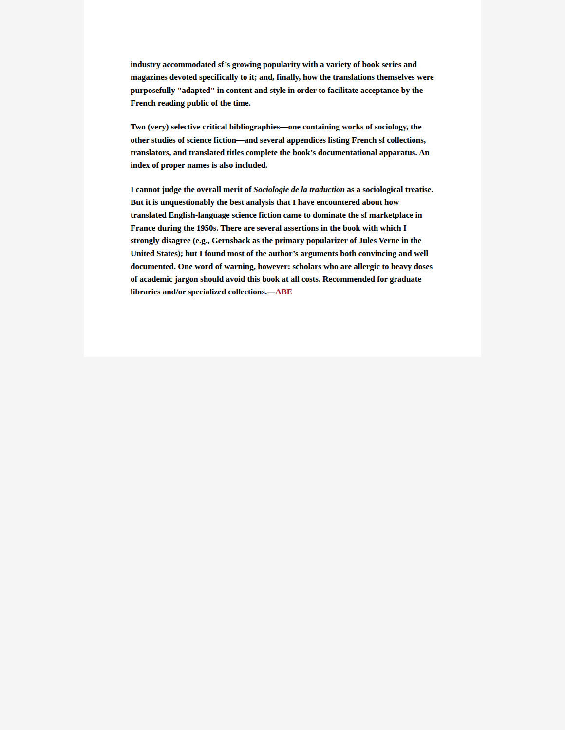industry accommodated sf’s growing popularity with a variety of book series and magazines devoted specifically to it; and, finally, how the translations themselves were purposefully "adapted" in content and style in order to facilitate acceptance by the French reading public of the time.
Two (very) selective critical bibliographies—one containing works of sociology, the other studies of science fiction—and several appendices listing French sf collections, translators, and translated titles complete the book’s documentational apparatus. An index of proper names is also included.
I cannot judge the overall merit of Sociologie de la traduction as a sociological treatise. But it is unquestionably the best analysis that I have encountered about how translated English-language science fiction came to dominate the sf marketplace in France during the 1950s. There are several assertions in the book with which I strongly disagree (e.g., Gernsback as the primary popularizer of Jules Verne in the United States); but I found most of the author’s arguments both convincing and well documented. One word of warning, however: scholars who are allergic to heavy doses of academic jargon should avoid this book at all costs. Recommended for graduate libraries and/or specialized collections.—ABE